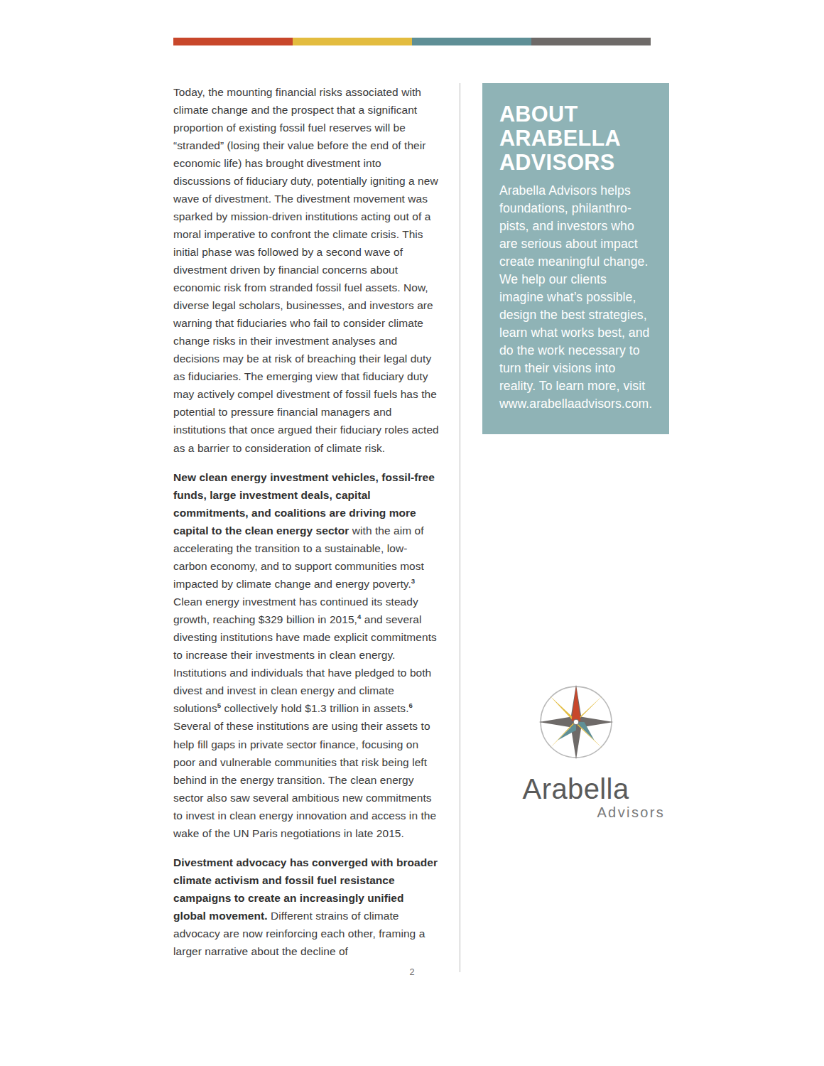Today, the mounting financial risks associated with climate change and the prospect that a significant proportion of existing fossil fuel reserves will be “stranded” (losing their value before the end of their economic life) has brought divestment into discussions of fiduciary duty, potentially igniting a new wave of divestment. The divestment movement was sparked by mission-driven institutions acting out of a moral imperative to confront the climate crisis. This initial phase was followed by a second wave of divestment driven by financial concerns about economic risk from stranded fossil fuel assets. Now, diverse legal scholars, businesses, and investors are warning that fiduciaries who fail to consider climate change risks in their investment analyses and decisions may be at risk of breaching their legal duty as fiduciaries. The emerging view that fiduciary duty may actively compel divestment of fossil fuels has the potential to pressure financial managers and institutions that once argued their fiduciary roles acted as a barrier to consideration of climate risk.
New clean energy investment vehicles, fossil-free funds, large investment deals, capital commitments, and coalitions are driving more capital to the clean energy sector with the aim of accelerating the transition to a sustainable, low-carbon economy, and to support communities most impacted by climate change and energy poverty.3 Clean energy investment has continued its steady growth, reaching $329 billion in 2015,4 and several divesting institutions have made explicit commitments to increase their investments in clean energy. Institutions and individuals that have pledged to both divest and invest in clean energy and climate solutions5 collectively hold $1.3 trillion in assets.6 Several of these institutions are using their assets to help fill gaps in private sector finance, focusing on poor and vulnerable communities that risk being left behind in the energy transition. The clean energy sector also saw several ambitious new commitments to invest in clean energy innovation and access in the wake of the UN Paris negotiations in late 2015.
Divestment advocacy has converged with broader climate activism and fossil fuel resistance campaigns to create an increasingly unified global movement. Different strains of climate advocacy are now reinforcing each other, framing a larger narrative about the decline of
ABOUT
ARABELLA
ADVISORS
Arabella Advisors helps foundations, philanthro­pists, and investors who are serious about impact create meaningful change. We help our clients imagine what’s possible, design the best strategies, learn what works best, and do the work necessary to turn their visions into reality. To learn more, visit www.arabellaadvisors.com.
Arabella
Advisors
2